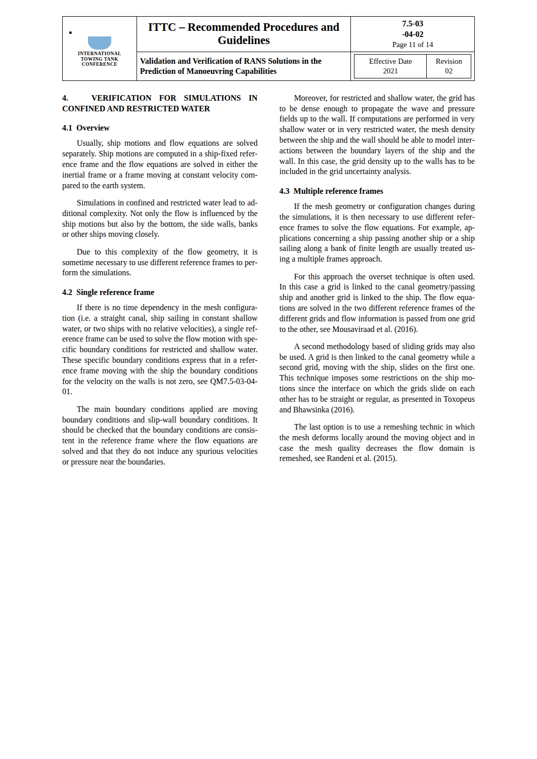| • INTERNATIONAL TOWING TANK CONFERENCE | ITTC – Recommended Procedures and Guidelines | 7.5-03 -04-02 Page 11 of 14 |
| Validation and Verification of RANS Solutions in the Prediction of Manoeuvring Capabilities | / Effective Date 2021 / Revision 02 / |
4. VERIFICATION FOR SIMULATIONS IN CONFINED AND RESTRICTED WATER
4.1 Overview
Usually, ship motions and flow equations are solved separately. Ship motions are computed in a ship-fixed reference frame and the flow equations are solved in either the inertial frame or a frame moving at constant velocity compared to the earth system.
Simulations in confined and restricted water lead to additional complexity. Not only the flow is influenced by the ship motions but also by the bottom, the side walls, banks or other ships moving closely.
Due to this complexity of the flow geometry, it is sometime necessary to use different reference frames to perform the simulations.
4.2 Single reference frame
If there is no time dependency in the mesh configuration (i.e. a straight canal, ship sailing in constant shallow water, or two ships with no relative velocities), a single reference frame can be used to solve the flow motion with specific boundary conditions for restricted and shallow water. These specific boundary conditions express that in a reference frame moving with the ship the boundary conditions for the velocity on the walls is not zero, see QM7.5-03-04-01.
The main boundary conditions applied are moving boundary conditions and slip-wall boundary conditions. It should be checked that the boundary conditions are consistent in the reference frame where the flow equations are solved and that they do not induce any spurious velocities or pressure near the boundaries.
Moreover, for restricted and shallow water, the grid has to be dense enough to propagate the wave and pressure fields up to the wall. If computations are performed in very shallow water or in very restricted water, the mesh density between the ship and the wall should be able to model interactions between the boundary layers of the ship and the wall. In this case, the grid density up to the walls has to be included in the grid uncertainty analysis.
4.3 Multiple reference frames
If the mesh geometry or configuration changes during the simulations, it is then necessary to use different reference frames to solve the flow equations. For example, applications concerning a ship passing another ship or a ship sailing along a bank of finite length are usually treated using a multiple frames approach.
For this approach the overset technique is often used. In this case a grid is linked to the canal geometry/passing ship and another grid is linked to the ship. The flow equations are solved in the two different reference frames of the different grids and flow information is passed from one grid to the other, see Mousaviraad et al. (2016).
A second methodology based of sliding grids may also be used. A grid is then linked to the canal geometry while a second grid, moving with the ship, slides on the first one. This technique imposes some restrictions on the ship motions since the interface on which the grids slide on each other has to be straight or regular, as presented in Toxopeus and Bhawsinka (2016).
The last option is to use a remeshing technic in which the mesh deforms locally around the moving object and in case the mesh quality decreases the flow domain is remeshed, see Randeni et al. (2015).